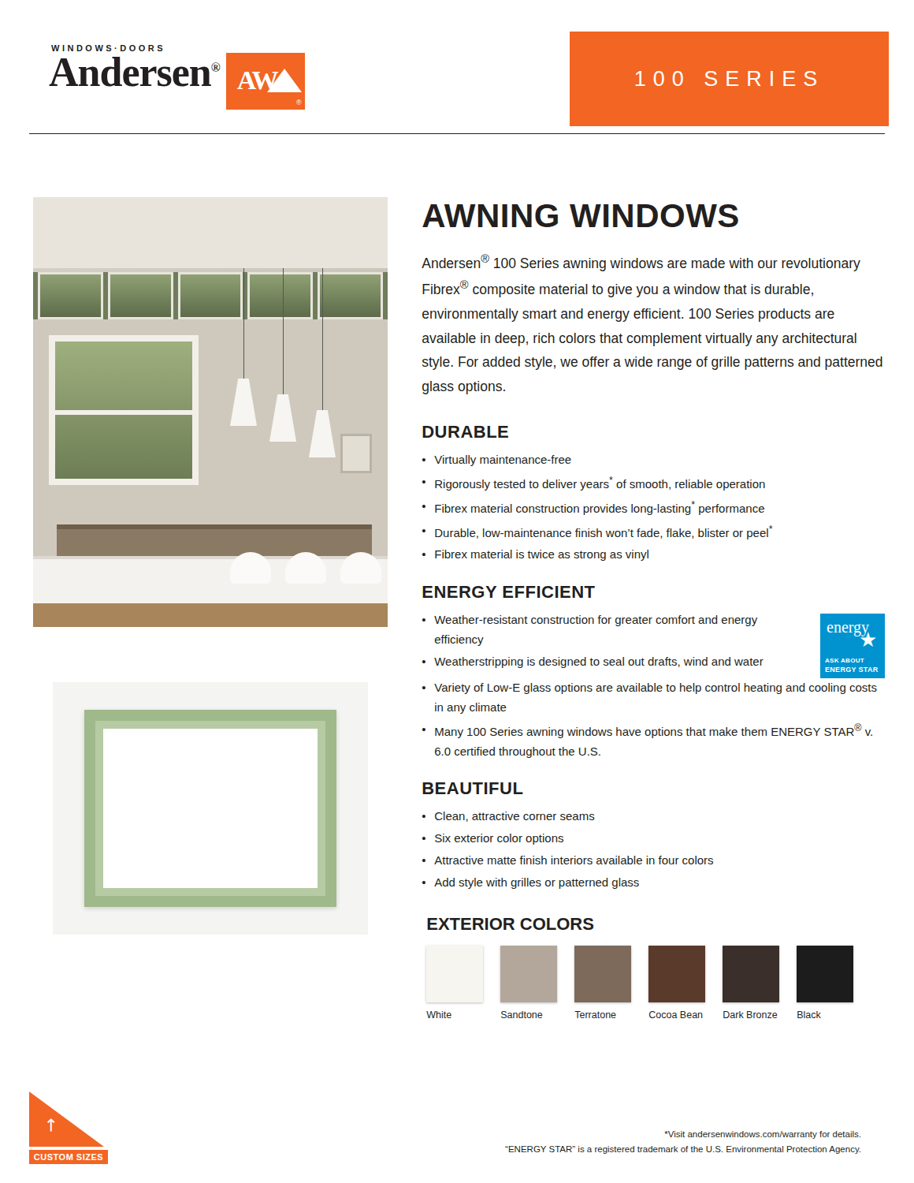WINDOWS·DOORS Andersen®
AW ®
100 SERIES
AWNING WINDOWS
Andersen® 100 Series awning windows are made with our revolutionary Fibrex® composite material to give you a window that is durable, environmentally smart and energy efficient. 100 Series products are available in deep, rich colors that complement virtually any architectural style. For added style, we offer a wide range of grille patterns and patterned glass options.
DURABLE
Virtually maintenance-free
Rigorously tested to deliver years* of smooth, reliable operation
Fibrex material construction provides long-lasting* performance
Durable, low-maintenance finish won’t fade, flake, blister or peel*
Fibrex material is twice as strong as vinyl
ENERGY EFFICIENT
Weather-resistant construction for greater comfort and energy efficiency
Weatherstripping is designed to seal out drafts, wind and water
energy ★ ASK ABOUT ENERGY STAR
Variety of Low-E glass options are available to help control heating and cooling costs in any climate
Many 100 Series awning windows have options that make them ENERGY STAR® v. 6.0 certified throughout the U.S.
BEAUTIFUL
Clean, attractive corner seams
Six exterior color options
Attractive matte finish interiors available in four colors
Add style with grilles or patterned glass
EXTERIOR COLORS
White
Sandtone
Terratone
Cocoa Bean
Dark Bronze
Black
*Visit andersenwindows.com/warranty for details.
“ENERGY STAR” is a registered trademark of the U.S. Environmental Protection Agency.
↗
CUSTOM SIZES